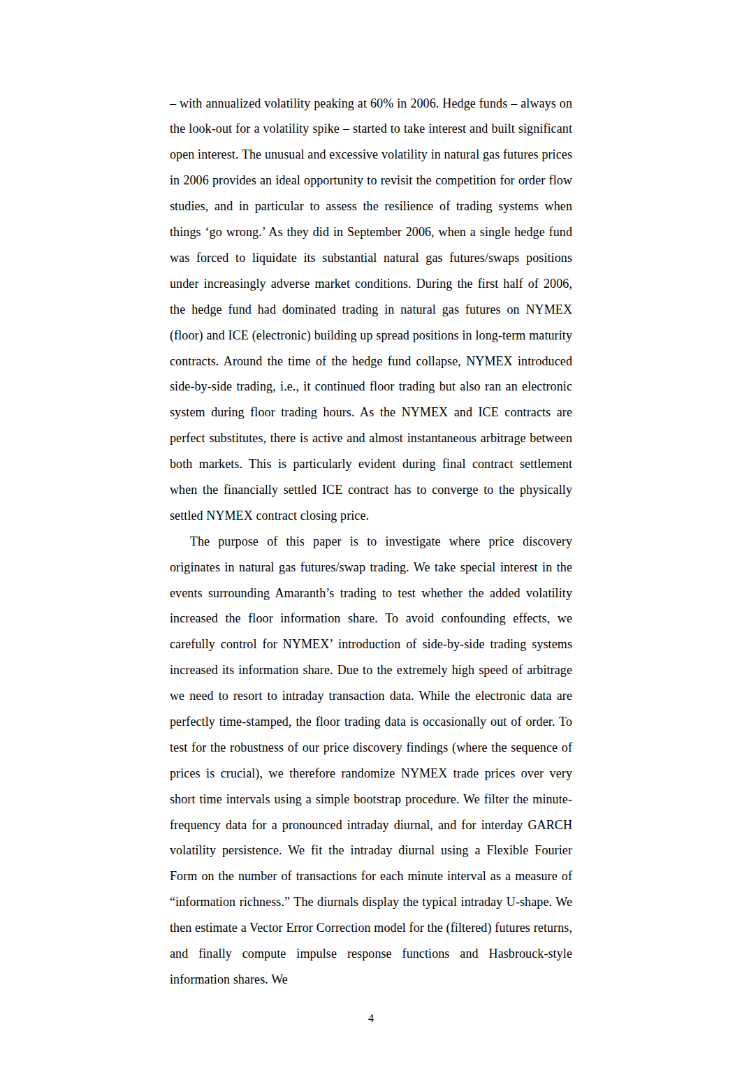– with annualized volatility peaking at 60% in 2006. Hedge funds – always on the look-out for a volatility spike – started to take interest and built significant open interest. The unusual and excessive volatility in natural gas futures prices in 2006 provides an ideal opportunity to revisit the competition for order flow studies, and in particular to assess the resilience of trading systems when things ‘go wrong.’ As they did in September 2006, when a single hedge fund was forced to liquidate its substantial natural gas futures/swaps positions under increasingly adverse market conditions. During the first half of 2006, the hedge fund had dominated trading in natural gas futures on NYMEX (floor) and ICE (electronic) building up spread positions in long-term maturity contracts. Around the time of the hedge fund collapse, NYMEX introduced side-by-side trading, i.e., it continued floor trading but also ran an electronic system during floor trading hours. As the NYMEX and ICE contracts are perfect substitutes, there is active and almost instantaneous arbitrage between both markets. This is particularly evident during final contract settlement when the financially settled ICE contract has to converge to the physically settled NYMEX contract closing price.
The purpose of this paper is to investigate where price discovery originates in natural gas futures/swap trading. We take special interest in the events surrounding Amaranth’s trading to test whether the added volatility increased the floor information share. To avoid confounding effects, we carefully control for NYMEX’ introduction of side-by-side trading systems increased its information share. Due to the extremely high speed of arbitrage we need to resort to intraday transaction data. While the electronic data are perfectly time-stamped, the floor trading data is occasionally out of order. To test for the robustness of our price discovery findings (where the sequence of prices is crucial), we therefore randomize NYMEX trade prices over very short time intervals using a simple bootstrap procedure. We filter the minute-frequency data for a pronounced intraday diurnal, and for interday GARCH volatility persistence. We fit the intraday diurnal using a Flexible Fourier Form on the number of transactions for each minute interval as a measure of “information richness.” The diurnals display the typical intraday U-shape. We then estimate a Vector Error Correction model for the (filtered) futures returns, and finally compute impulse response functions and Hasbrouck-style information shares. We
4